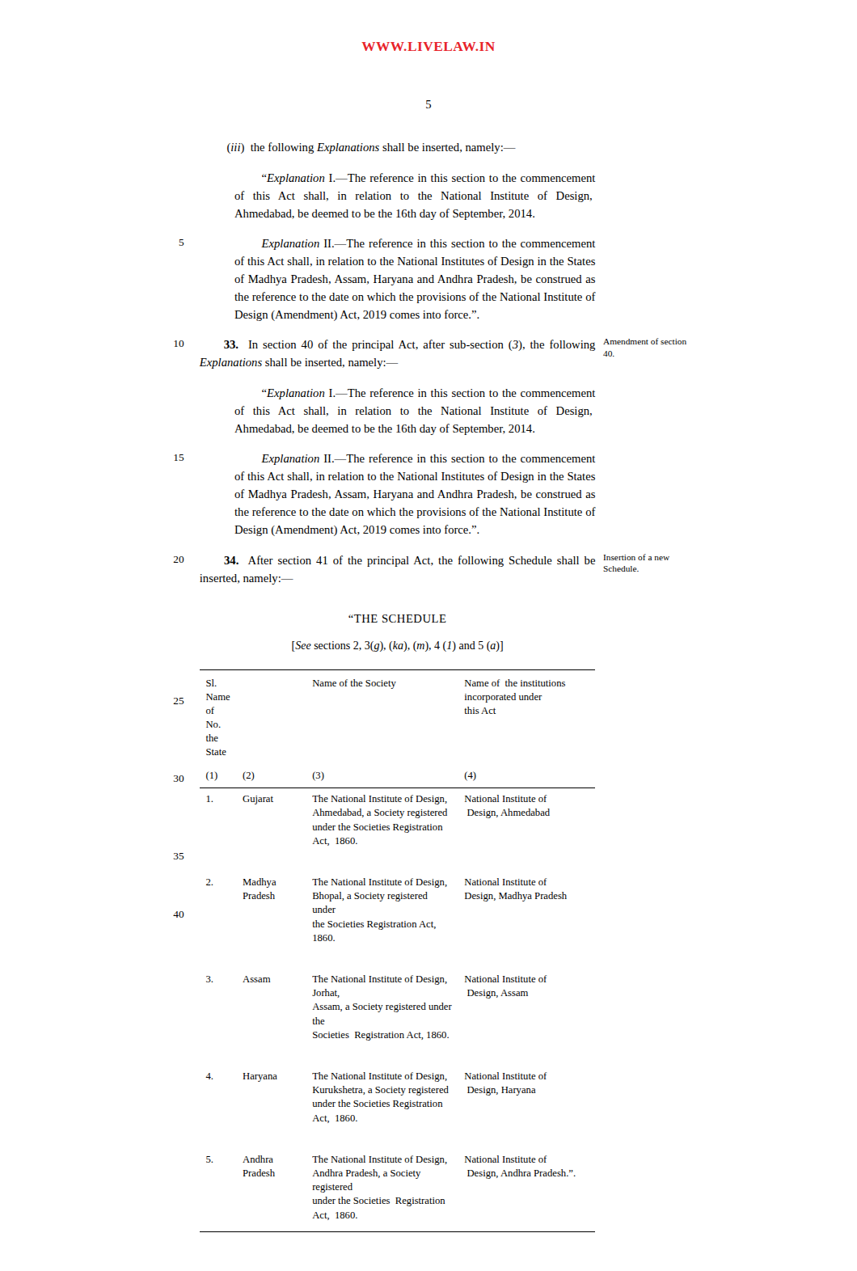WWW.LIVELAW.IN
5
(iii) the following Explanations shall be inserted, namely:—
“Explanation I.—The reference in this section to the commencement of this Act shall, in relation to the National Institute of Design, Ahmedabad, be deemed to be the 16th day of September, 2014.
5
Explanation II.—The reference in this section to the commencement of this Act shall, in relation to the National Institutes of Design in the States of Madhya Pradesh, Assam, Haryana and Andhra Pradesh, be construed as the reference to the date on which the provisions of the National Institute of Design (Amendment) Act, 2019 comes into force.”.
10 Amendment of section 40.
33. In section 40 of the principal Act, after sub-section (3), the following Explanations shall be inserted, namely:—
“Explanation I.—The reference in this section to the commencement of this Act shall, in relation to the National Institute of Design, Ahmedabad, be deemed to be the 16th day of September, 2014.
15
Explanation II.—The reference in this section to the commencement of this Act shall, in relation to the National Institutes of Design in the States of Madhya Pradesh, Assam, Haryana and Andhra Pradesh, be construed as the reference to the date on which the provisions of the National Institute of Design (Amendment) Act, 2019 comes into force.”.
20 Insertion of a new Schedule.
34. After section 41 of the principal Act, the following Schedule shall be inserted, namely:—
“THE SCHEDULE
[See sections 2, 3(g), (ka), (m), 4 (1) and 5 (a)]
25 30 35 40
| Sl. Name of No. the State | | Name of the Society | Name of the institutions incorporated under this Act |
| --- | --- | --- | --- |
| (1) | (2) | (3) | (4) |
| 1. | Gujarat | The National Institute of Design, Ahmedabad, a Society registered under the Societies Registration Act, 1860. | National Institute of Design, Ahmedabad |
| 2. | Madhya Pradesh | The National Institute of Design, Bhopal, a Society registered under the Societies Registration Act, 1860. | National Institute of Design, Madhya Pradesh |
| 3. | Assam | The National Institute of Design, Jorhat, Assam, a Society registered under the Societies Registration Act, 1860. | National Institute of Design, Assam |
| 4. | Haryana | The National Institute of Design, Kurukshetra, a Society registered under the Societies Registration Act, 1860. | National Institute of Design, Haryana |
| 5. | Andhra Pradesh | The National Institute of Design, Andhra Pradesh, a Society registered under the Societies Registration Act, 1860. | National Institute of Design, Andhra Pradesh.”. |